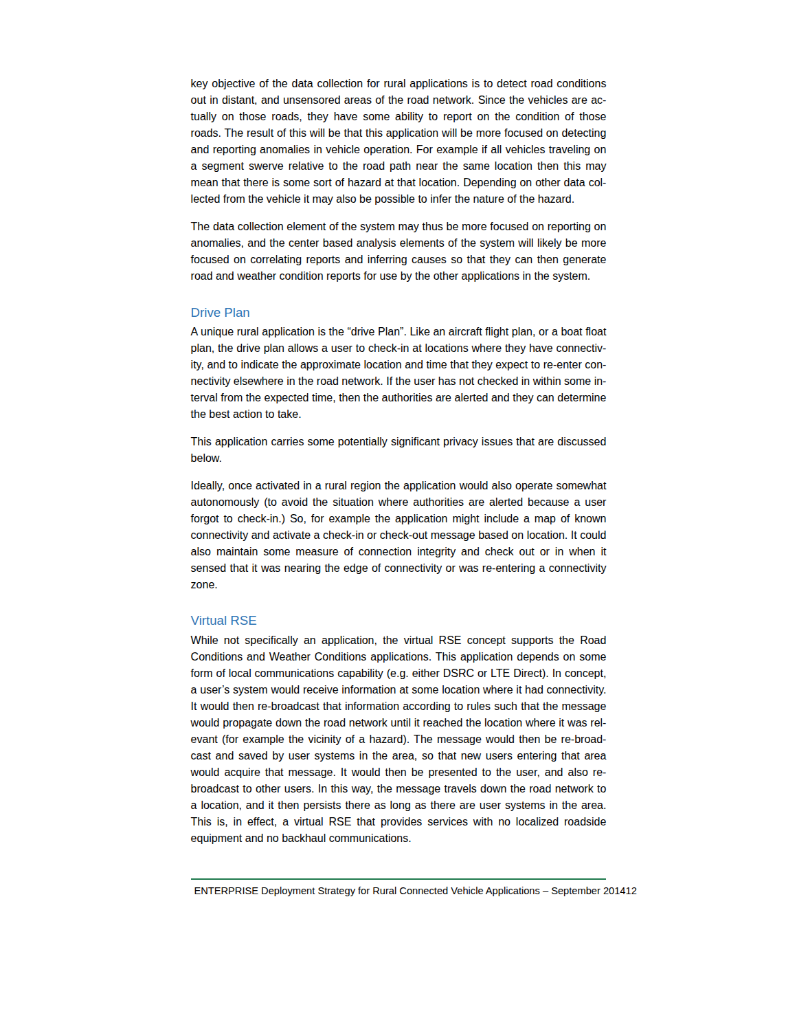key objective of the data collection for rural applications is to detect road conditions out in distant, and unsensored areas of the road network. Since the vehicles are actually on those roads, they have some ability to report on the condition of those roads. The result of this will be that this application will be more focused on detecting and reporting anomalies in vehicle operation. For example if all vehicles traveling on a segment swerve relative to the road path near the same location then this may mean that there is some sort of hazard at that location. Depending on other data collected from the vehicle it may also be possible to infer the nature of the hazard.
The data collection element of the system may thus be more focused on reporting on anomalies, and the center based analysis elements of the system will likely be more focused on correlating reports and inferring causes so that they can then generate road and weather condition reports for use by the other applications in the system.
Drive Plan
A unique rural application is the “drive Plan”. Like an aircraft flight plan, or a boat float plan, the drive plan allows a user to check-in at locations where they have connectivity, and to indicate the approximate location and time that they expect to re-enter connectivity elsewhere in the road network. If the user has not checked in within some interval from the expected time, then the authorities are alerted and they can determine the best action to take.
This application carries some potentially significant privacy issues that are discussed below.
Ideally, once activated in a rural region the application would also operate somewhat autonomously (to avoid the situation where authorities are alerted because a user forgot to check-in.) So, for example the application might include a map of known connectivity and activate a check-in or check-out message based on location. It could also maintain some measure of connection integrity and check out or in when it sensed that it was nearing the edge of connectivity or was re-entering a connectivity zone.
Virtual RSE
While not specifically an application, the virtual RSE concept supports the Road Conditions and Weather Conditions applications. This application depends on some form of local communications capability (e.g. either DSRC or LTE Direct). In concept, a user’s system would receive information at some location where it had connectivity. It would then re-broadcast that information according to rules such that the message would propagate down the road network until it reached the location where it was relevant (for example the vicinity of a hazard). The message would then be re-broadcast and saved by user systems in the area, so that new users entering that area would acquire that message. It would then be presented to the user, and also re-broadcast to other users. In this way, the message travels down the road network to a location, and it then persists there as long as there are user systems in the area. This is, in effect, a virtual RSE that provides services with no localized roadside equipment and no backhaul communications.
ENTERPRISE Deployment Strategy for Rural Connected Vehicle Applications – September 2014 12